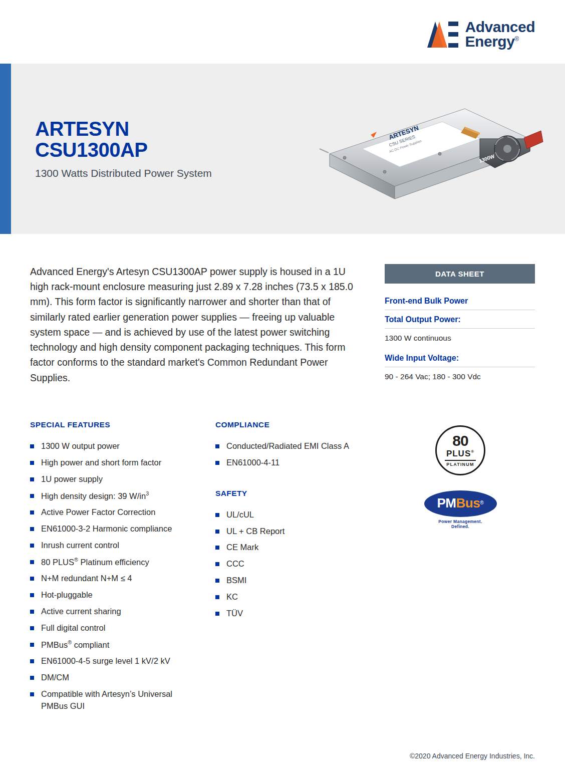Advanced Energy mark
Advanced
Energy®
ARTESYN
CSU1300AP
1300 Watts Distributed Power System
Artesyn CSU1300AP power supply module ARTESYN CSU SERIES AC-DC Power Supplies 1300W
Advanced Energy's Artesyn CSU1300AP power supply is housed in a 1U high rack-mount enclosure measuring just 2.89 x 7.28 inches (73.5 x 185.0 mm). This form factor is significantly narrower and shorter than that of similarly rated earlier generation power supplies — freeing up valuable system space — and is achieved by use of the latest power switching technology and high density component packaging techniques. This form factor conforms to the standard market's Common Redundant Power Supplies.
DATA SHEET
Front-end Bulk Power
Total Output Power:
1300 W continuous
Wide Input Voltage:
90 - 264 Vac; 180 - 300 Vdc
SPECIAL FEATURES
1300 W output power
High power and short form factor
1U power supply
High density design: 39 W/in3
Active Power Factor Correction
EN61000-3-2 Harmonic compliance
Inrush current control
80 PLUS® Platinum efficiency
N+M redundant N+M ≤ 4
Hot-pluggable
Active current sharing
Full digital control
PMBus® compliant
EN61000-4-5 surge level 1 kV/2 kV
DM/CM
Compatible with Artesyn’s Universal
PMBus GUI
COMPLIANCE
Conducted/Radiated EMI Class A
EN61000-4-11
SAFETY
UL/cUL
UL + CB Report
CE Mark
CCC
BSMI
KC
TÜV
80 PLUS® PLATINUM
PM Bus®
Power Management.
Defined.
©2020 Advanced Energy Industries, Inc.